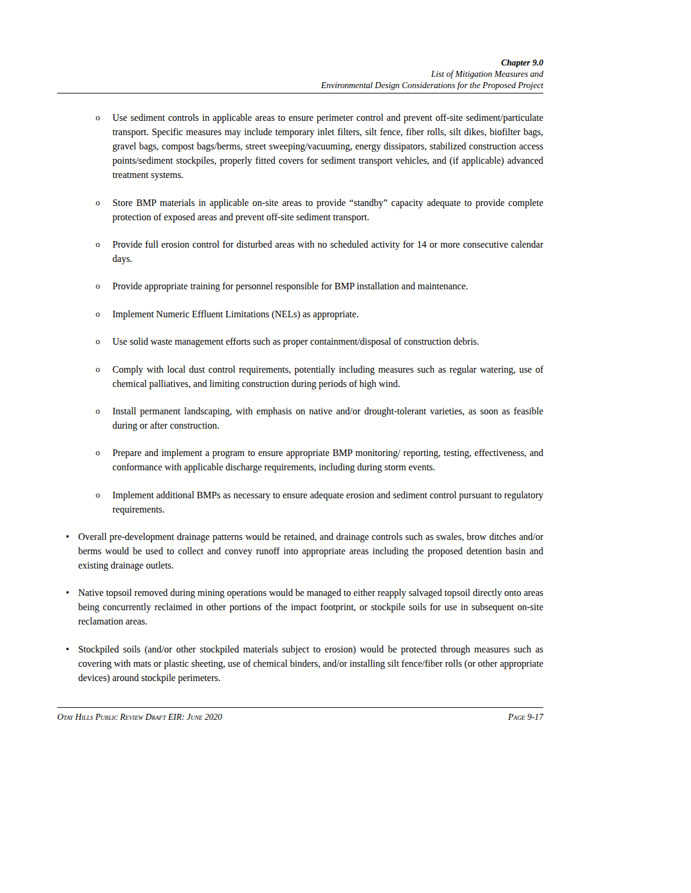Chapter 9.0
List of Mitigation Measures and
Environmental Design Considerations for the Proposed Project
Use sediment controls in applicable areas to ensure perimeter control and prevent off-site sediment/particulate transport. Specific measures may include temporary inlet filters, silt fence, fiber rolls, silt dikes, biofilter bags, gravel bags, compost bags/berms, street sweeping/vacuuming, energy dissipators, stabilized construction access points/sediment stockpiles, properly fitted covers for sediment transport vehicles, and (if applicable) advanced treatment systems.
Store BMP materials in applicable on-site areas to provide “standby” capacity adequate to provide complete protection of exposed areas and prevent off-site sediment transport.
Provide full erosion control for disturbed areas with no scheduled activity for 14 or more consecutive calendar days.
Provide appropriate training for personnel responsible for BMP installation and maintenance.
Implement Numeric Effluent Limitations (NELs) as appropriate.
Use solid waste management efforts such as proper containment/disposal of construction debris.
Comply with local dust control requirements, potentially including measures such as regular watering, use of chemical palliatives, and limiting construction during periods of high wind.
Install permanent landscaping, with emphasis on native and/or drought-tolerant varieties, as soon as feasible during or after construction.
Prepare and implement a program to ensure appropriate BMP monitoring/ reporting, testing, effectiveness, and conformance with applicable discharge requirements, including during storm events.
Implement additional BMPs as necessary to ensure adequate erosion and sediment control pursuant to regulatory requirements.
Overall pre-development drainage patterns would be retained, and drainage controls such as swales, brow ditches and/or berms would be used to collect and convey runoff into appropriate areas including the proposed detention basin and existing drainage outlets.
Native topsoil removed during mining operations would be managed to either reapply salvaged topsoil directly onto areas being concurrently reclaimed in other portions of the impact footprint, or stockpile soils for use in subsequent on-site reclamation areas.
Stockpiled soils (and/or other stockpiled materials subject to erosion) would be protected through measures such as covering with mats or plastic sheeting, use of chemical binders, and/or installing silt fence/fiber rolls (or other appropriate devices) around stockpile perimeters.
Otay Hills Public Review Draft EIR: June 2020
Page 9-17